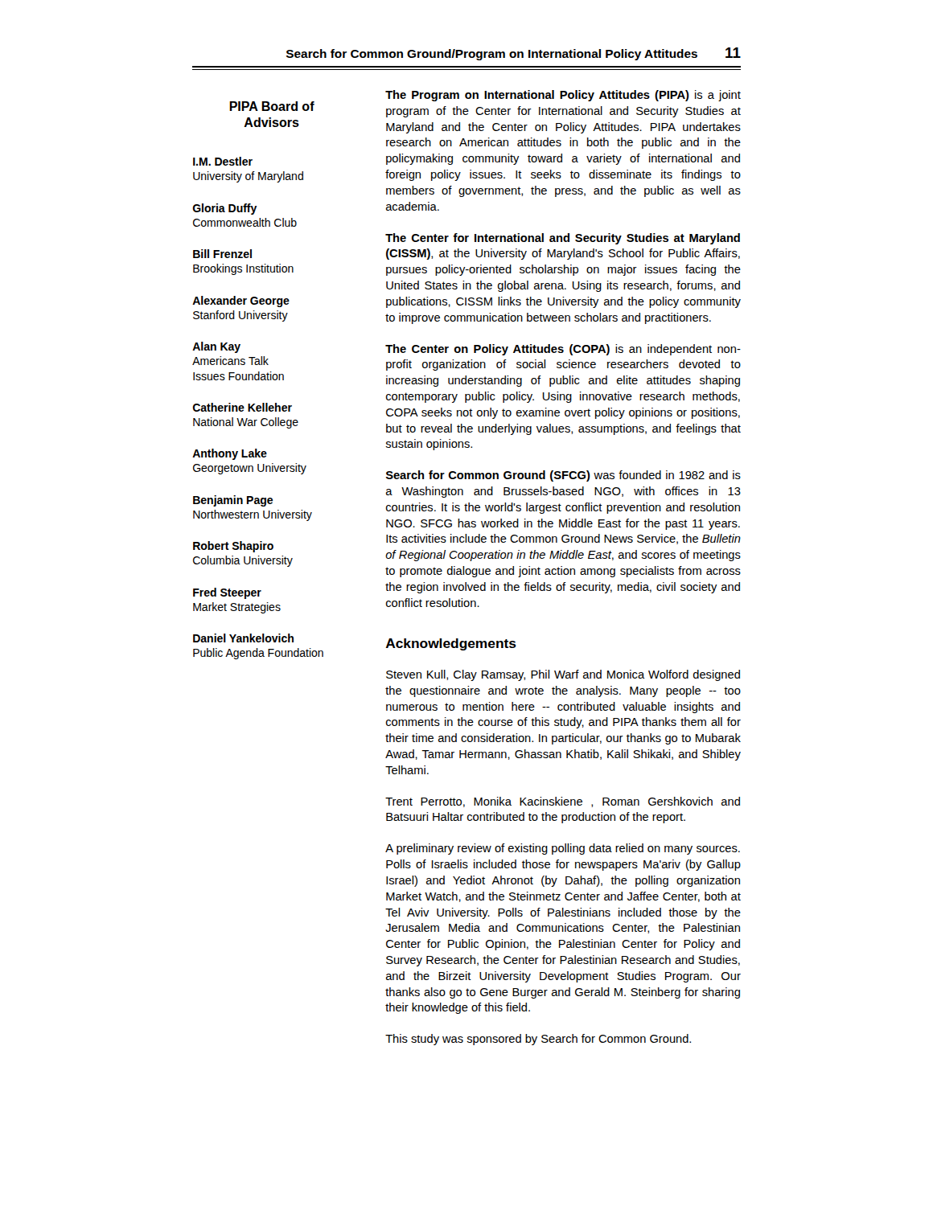Search for Common Ground/Program on International Policy Attitudes
11
PIPA Board of
Advisors
I.M. Destler
University of Maryland
Gloria Duffy
Commonwealth Club
Bill Frenzel
Brookings Institution
Alexander George
Stanford University
Alan Kay
Americans Talk
Issues Foundation
Catherine Kelleher
National War College
Anthony Lake
Georgetown University
Benjamin Page
Northwestern University
Robert Shapiro
Columbia University
Fred Steeper
Market Strategies
Daniel Yankelovich
Public Agenda Foundation
The Program on International Policy Attitudes (PIPA) is a joint program of the Center for International and Security Studies at Maryland and the Center on Policy Attitudes. PIPA undertakes research on American attitudes in both the public and in the policymaking community toward a variety of international and foreign policy issues. It seeks to disseminate its findings to members of government, the press, and the public as well as academia.
The Center for International and Security Studies at Maryland (CISSM), at the University of Maryland's School for Public Affairs, pursues policy-oriented scholarship on major issues facing the United States in the global arena. Using its research, forums, and publications, CISSM links the University and the policy community to improve communication between scholars and practitioners.
The Center on Policy Attitudes (COPA) is an independent non-profit organization of social science researchers devoted to increasing understanding of public and elite attitudes shaping contemporary public policy. Using innovative research methods, COPA seeks not only to examine overt policy opinions or positions, but to reveal the underlying values, assumptions, and feelings that sustain opinions.
Search for Common Ground (SFCG) was founded in 1982 and is a Washington and Brussels-based NGO, with offices in 13 countries. It is the world's largest conflict prevention and resolution NGO. SFCG has worked in the Middle East for the past 11 years. Its activities include the Common Ground News Service, the Bulletin of Regional Cooperation in the Middle East, and scores of meetings to promote dialogue and joint action among specialists from across the region involved in the fields of security, media, civil society and conflict resolution.
Acknowledgements
Steven Kull, Clay Ramsay, Phil Warf and Monica Wolford designed the questionnaire and wrote the analysis. Many people -- too numerous to mention here -- contributed valuable insights and comments in the course of this study, and PIPA thanks them all for their time and consideration. In particular, our thanks go to Mubarak Awad, Tamar Hermann, Ghassan Khatib, Kalil Shikaki, and Shibley Telhami.
Trent Perrotto, Monika Kacinskiene , Roman Gershkovich and Batsuuri Haltar contributed to the production of the report.
A preliminary review of existing polling data relied on many sources. Polls of Israelis included those for newspapers Ma'ariv (by Gallup Israel) and Yediot Ahronot (by Dahaf), the polling organization Market Watch, and the Steinmetz Center and Jaffee Center, both at Tel Aviv University. Polls of Palestinians included those by the Jerusalem Media and Communications Center, the Palestinian Center for Public Opinion, the Palestinian Center for Policy and Survey Research, the Center for Palestinian Research and Studies, and the Birzeit University Development Studies Program. Our thanks also go to Gene Burger and Gerald M. Steinberg for sharing their knowledge of this field.
This study was sponsored by Search for Common Ground.